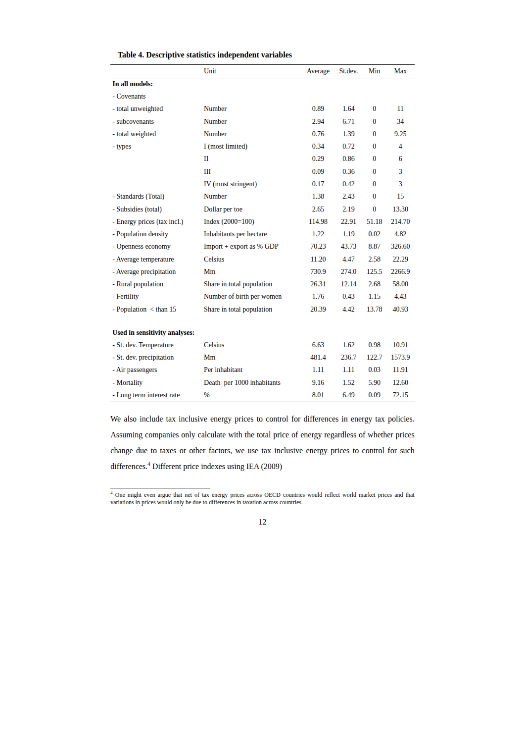Table 4. Descriptive statistics independent variables
| | Unit | Average | St.dev. | Min | Max |
| --- | --- | --- | --- | --- | --- |
| In all models: |
| - Covenants | | | | | |
| - total unweighted | Number | 0.89 | 1.64 | 0 | 11 |
| - subcovenants | Number | 2.94 | 6.71 | 0 | 34 |
| - total weighted | Number | 0.76 | 1.39 | 0 | 9.25 |
| - types | I (most limited) | 0.34 | 0.72 | 0 | 4 |
| | II | 0.29 | 0.86 | 0 | 6 |
| | III | 0.09 | 0.36 | 0 | 3 |
| | IV (most stringent) | 0.17 | 0.42 | 0 | 3 |
| - Standards (Total) | Number | 1.38 | 2.43 | 0 | 15 |
| - Subsidies (total) | Dollar per toe | 2.65 | 2.19 | 0 | 13.30 |
| - Energy prices (tax incl.) | Index (2000=100) | 114.98 | 22.91 | 51.18 | 214.70 |
| - Population density | Inhabitants per hectare | 1.22 | 1.19 | 0.02 | 4.82 |
| - Openness economy | Import + export as % GDP | 70.23 | 43.73 | 8.87 | 326.60 |
| - Average temperature | Celsius | 11.20 | 4.47 | 2.58 | 22.29 |
| - Average precipitation | Mm | 730.9 | 274.0 | 125.5 | 2266.9 |
| - Rural population | Share in total population | 26.31 | 12.14 | 2.68 | 58.00 |
| - Fertility | Number of birth per women | 1.76 | 0.43 | 1.15 | 4.43 |
| - Population < than 15 | Share in total population | 20.39 | 4.42 | 13.78 | 40.93 |
| Used in sensitivity analyses: |
| - St. dev. Temperature | Celsius | 6.63 | 1.62 | 0.98 | 10.91 |
| - St. dev. precipitation | Mm | 481.4 | 236.7 | 122.7 | 1573.9 |
| - Air passengers | Per inhabitant | 1.11 | 1.11 | 0.03 | 11.91 |
| - Mortality | Death per 1000 inhabitants | 9.16 | 1.52 | 5.90 | 12.60 |
| - Long term interest rate | % | 8.01 | 6.49 | 0.09 | 72.15 |
We also include tax inclusive energy prices to control for differences in energy tax policies. Assuming companies only calculate with the total price of energy regardless of whether prices change due to taxes or other factors, we use tax inclusive energy prices to control for such differences.4 Different price indexes using IEA (2009)
4 One might even argue that net of tax energy prices across OECD countries would reflect world market prices and that variations in prices would only be due to differences in taxation across countries.
12